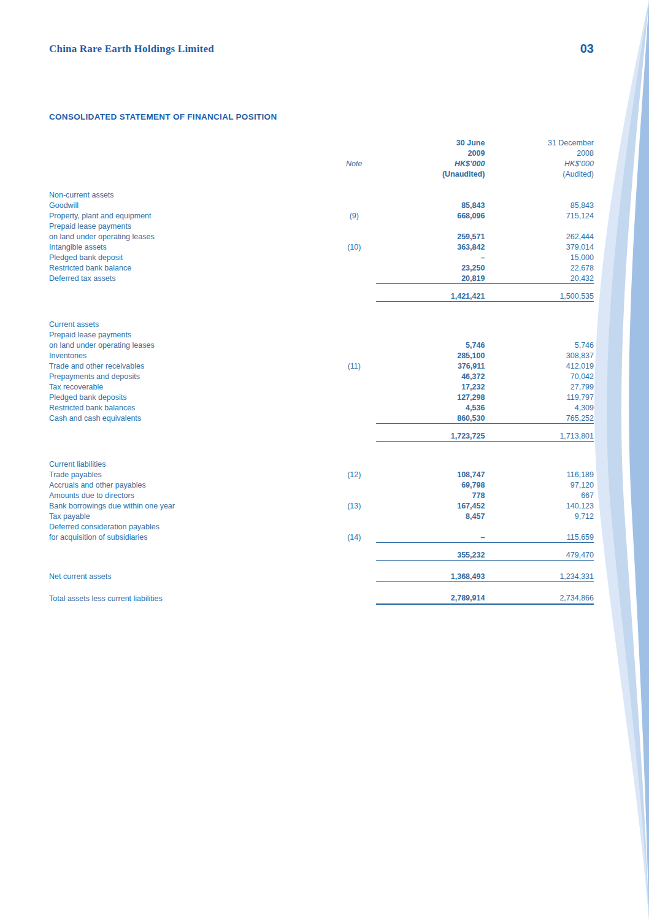China Rare Earth Holdings Limited
03
CONSOLIDATED STATEMENT OF FINANCIAL POSITION
| | | 30 June | 31 December |
| | | 2009 | 2008 |
| | Note | HK$’000 | HK$’000 |
| | | (Unaudited) | (Audited) |
| Non-current assets | | | |
| Goodwill | | 85,843 | 85,843 |
| Property, plant and equipment | (9) | 668,096 | 715,124 |
| Prepaid lease payments | | | |
| on land under operating leases | | 259,571 | 262,444 |
| Intangible assets | (10) | 363,842 | 379,014 |
| Pledged bank deposit | | – | 15,000 |
| Restricted bank balance | | 23,250 | 22,678 |
| Deferred tax assets | | 20,819 | 20,432 |
| | | 1,421,421 | 1,500,535 |
| Current assets | | | |
| Prepaid lease payments | | | |
| on land under operating leases | | 5,746 | 5,746 |
| Inventories | | 285,100 | 308,837 |
| Trade and other receivables | (11) | 376,911 | 412,019 |
| Prepayments and deposits | | 46,372 | 70,042 |
| Tax recoverable | | 17,232 | 27,799 |
| Pledged bank deposits | | 127,298 | 119,797 |
| Restricted bank balances | | 4,536 | 4,309 |
| Cash and cash equivalents | | 860,530 | 765,252 |
| | | 1,723,725 | 1,713,801 |
| Current liabilities | | | |
| Trade payables | (12) | 108,747 | 116,189 |
| Accruals and other payables | | 69,798 | 97,120 |
| Amounts due to directors | | 778 | 667 |
| Bank borrowings due within one year | (13) | 167,452 | 140,123 |
| Tax payable | | 8,457 | 9,712 |
| Deferred consideration payables | | | |
| for acquisition of subsidiaries | (14) | – | 115,659 |
| | | 355,232 | 479,470 |
| Net current assets | | 1,368,493 | 1,234,331 |
| Total assets less current liabilities | | 2,789,914 | 2,734,866 |